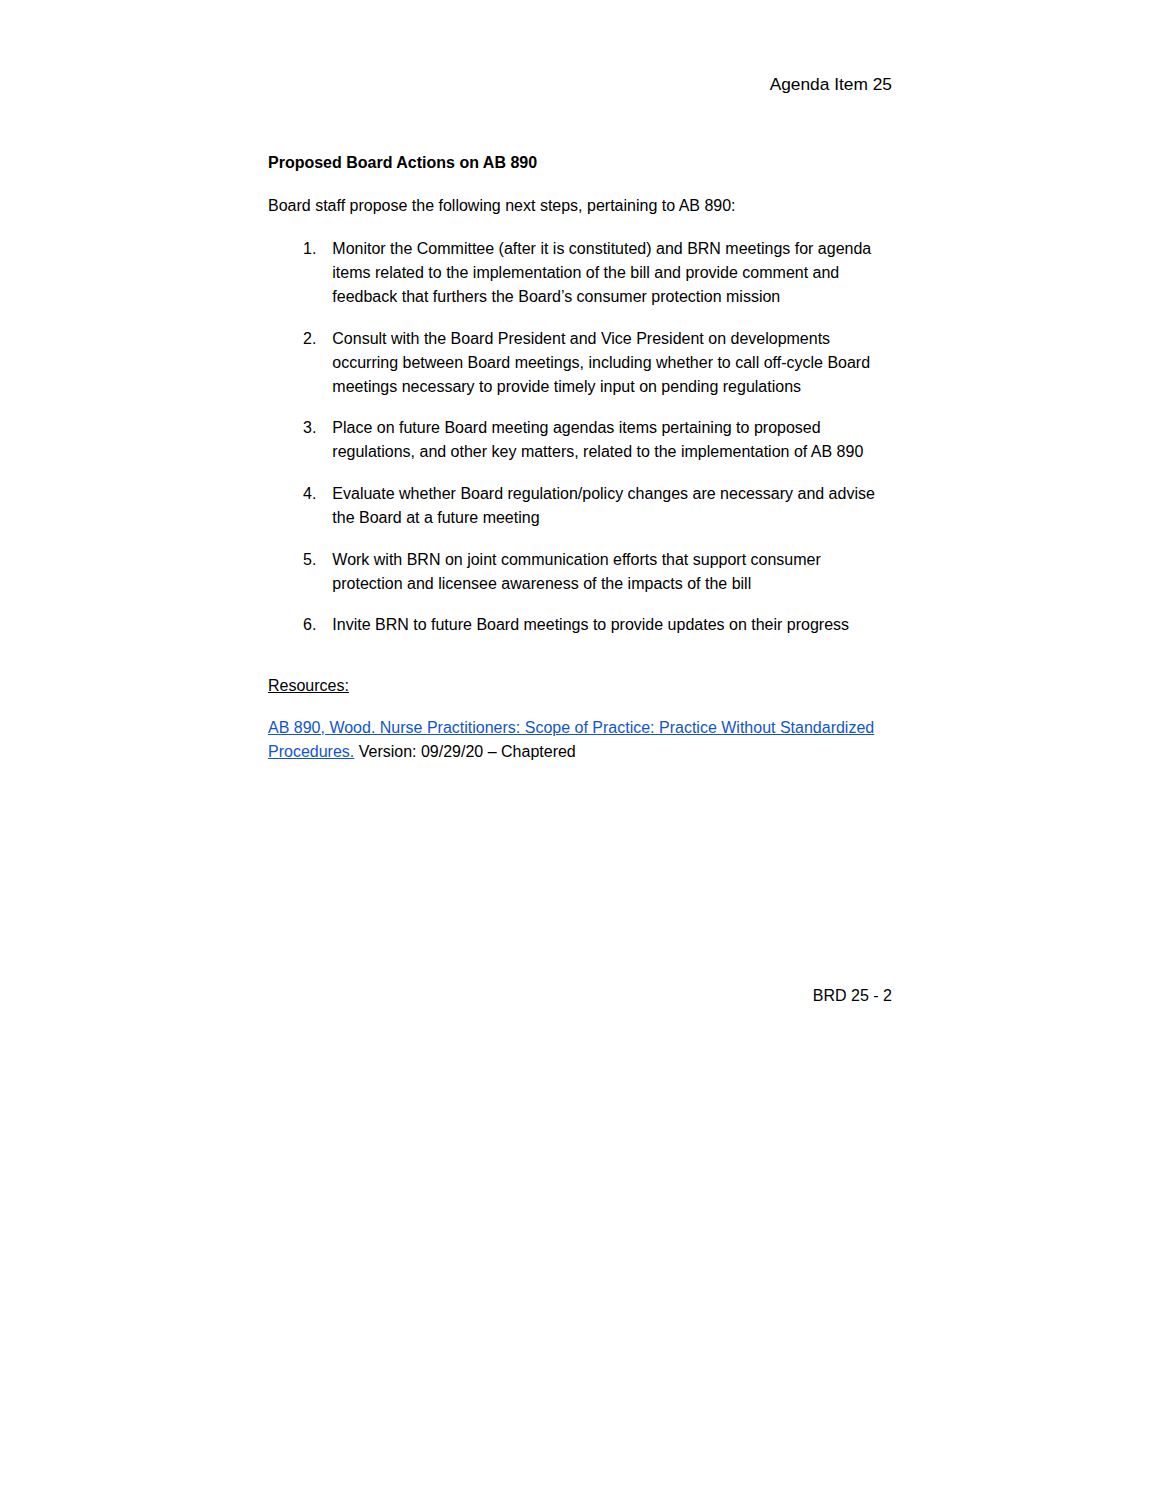Agenda Item 25
Proposed Board Actions on AB 890
Board staff propose the following next steps, pertaining to AB 890:
Monitor the Committee (after it is constituted) and BRN meetings for agenda items related to the implementation of the bill and provide comment and feedback that furthers the Board’s consumer protection mission
Consult with the Board President and Vice President on developments occurring between Board meetings, including whether to call off-cycle Board meetings necessary to provide timely input on pending regulations
Place on future Board meeting agendas items pertaining to proposed regulations, and other key matters, related to the implementation of AB 890
Evaluate whether Board regulation/policy changes are necessary and advise the Board at a future meeting
Work with BRN on joint communication efforts that support consumer protection and licensee awareness of the impacts of the bill
Invite BRN to future Board meetings to provide updates on their progress
Resources:
AB 890, Wood. Nurse Practitioners: Scope of Practice: Practice Without Standardized Procedures. Version: 09/29/20 – Chaptered
BRD 25 - 2